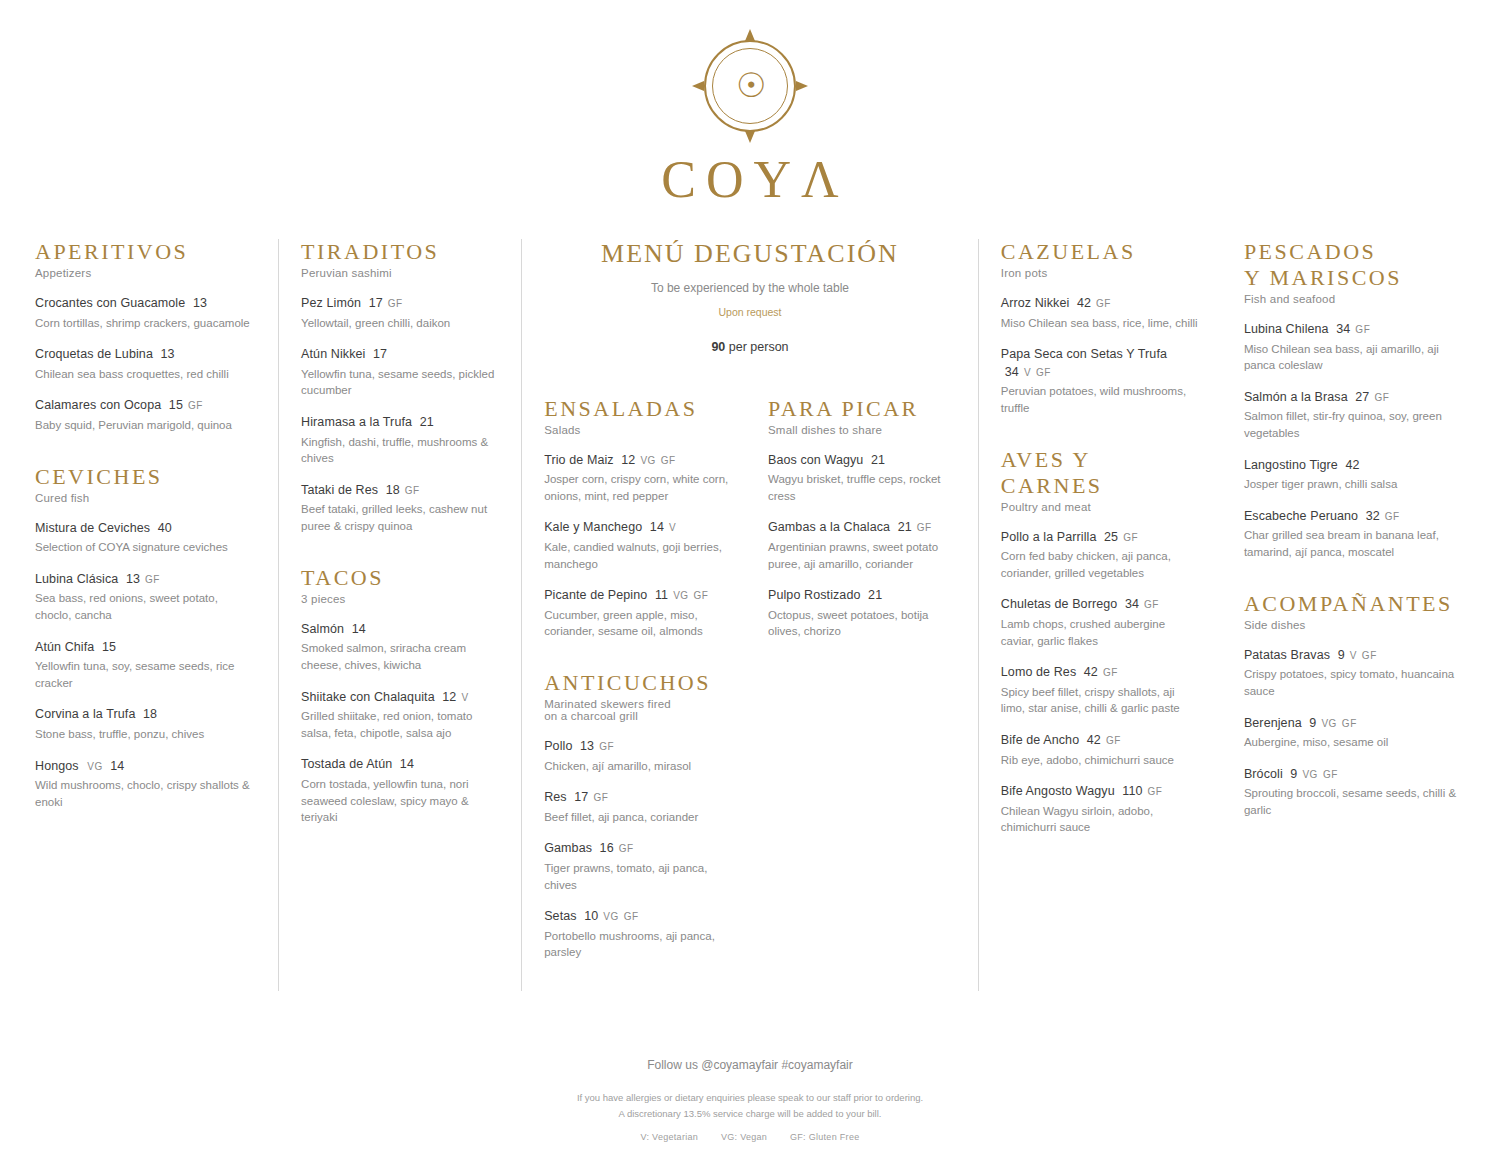☉
COYΛ
Aperitivos
Appetizers
Crocantes con Guacamole 13
Corn tortillas, shrimp crackers, guacamole
Croquetas de Lubina 13
Chilean sea bass croquettes, red chilli
Calamares con Ocopa 15 GF
Baby squid, Peruvian marigold, quinoa
Ceviches
Cured fish
Mistura de Ceviches 40
Selection of COYA signature ceviches
Lubina Clásica 13 GF
Sea bass, red onions, sweet potato, choclo, cancha
Atún Chifa 15
Yellowfin tuna, soy, sesame seeds, rice cracker
Corvina a la Trufa 18
Stone bass, truffle, ponzu, chives
Hongos VG 14
Wild mushrooms, choclo, crispy shallots & enoki
Tiraditos
Peruvian sashimi
Pez Limón 17 GF
Yellowtail, green chilli, daikon
Atún Nikkei 17
Yellowfin tuna, sesame seeds, pickled cucumber
Hiramasa a la Trufa 21
Kingfish, dashi, truffle, mushrooms & chives
Tataki de Res 18 GF
Beef tataki, grilled leeks, cashew nut puree & crispy quinoa
Tacos
3 pieces
Salmón 14
Smoked salmon, sriracha cream cheese, chives, kiwicha
Shiitake con Chalaquita 12 V
Grilled shiitake, red onion, tomato salsa, feta, chipotle, salsa ajo
Tostada de Atún 14
Corn tostada, yellowfin tuna, nori seaweed coleslaw, spicy mayo & teriyaki
Menú Degustación
To be experienced by the whole table
Upon request
90 per person
Ensaladas
Salads
Trio de Maiz 12 VG GF
Josper corn, crispy corn, white corn, onions, mint, red pepper
Kale y Manchego 14 V
Kale, candied walnuts, goji berries, manchego
Picante de Pepino 11 VG GF
Cucumber, green apple, miso, coriander, sesame oil, almonds
Anticuchos
Marinated skewers fired
on a charcoal grill
Pollo 13 GF
Chicken, ají amarillo, mirasol
Res 17 GF
Beef fillet, aji panca, coriander
Gambas 16 GF
Tiger prawns, tomato, aji panca, chives
Setas 10 VG GF
Portobello mushrooms, aji panca, parsley
Para Picar
Small dishes to share
Baos con Wagyu 21
Wagyu brisket, truffle ceps, rocket cress
Gambas a la Chalaca 21 GF
Argentinian prawns, sweet potato puree, aji amarillo, coriander
Pulpo Rostizado 21
Octopus, sweet potatoes, botija olives, chorizo
Cazuelas
Iron pots
Arroz Nikkei 42 GF
Miso Chilean sea bass, rice, lime, chilli
Papa Seca con Setas Y Trufa 34 VGF
Peruvian potatoes, wild mushrooms, truffle
Aves y Carnes
Poultry and meat
Pollo a la Parrilla 25 GF
Corn fed baby chicken, aji panca, coriander, grilled vegetables
Chuletas de Borrego 34 GF
Lamb chops, crushed aubergine caviar, garlic flakes
Lomo de Res 42 GF
Spicy beef fillet, crispy shallots, aji limo, star anise, chilli & garlic paste
Bife de Ancho 42 GF
Rib eye, adobo, chimichurri sauce
Bife Angosto Wagyu 110 GF
Chilean Wagyu sirloin, adobo, chimichurri sauce
Pescados
y Mariscos
Fish and seafood
Lubina Chilena 34 GF
Miso Chilean sea bass, aji amarillo, aji panca coleslaw
Salmón a la Brasa 27 GF
Salmon fillet, stir-fry quinoa, soy, green vegetables
Langostino Tigre 42
Josper tiger prawn, chilli salsa
Escabeche Peruano 32 GF
Char grilled sea bream in banana leaf, tamarind, ají panca, moscatel
Acompañantes
Side dishes
Patatas Bravas 9 VGF
Crispy potatoes, spicy tomato, huancaina sauce
Berenjena 9 VG GF
Aubergine, miso, sesame oil
Brócoli 9 VG GF
Sprouting broccoli, sesame seeds, chilli & garlic
Follow us @coyamayfair #coyamayfair
If you have allergies or dietary enquiries please speak to our staff prior to ordering.
A discretionary 13.5% service charge will be added to your bill.
V: Vegetarian VG: Vegan GF: Gluten Free